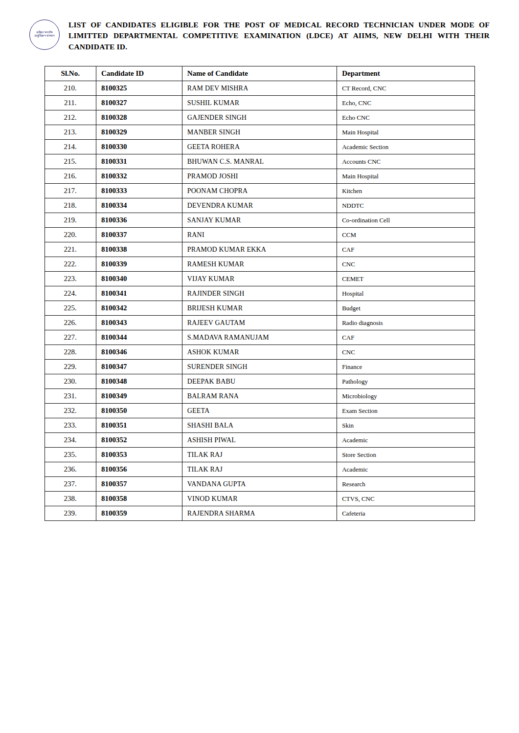अखिल भारतीय आयुर्विज्ञान संस्थान
List of candidates eligible for the post of Medical Record Technician under mode of limitted departmental competitive examination (LDCE) at AIIMS, New Delhi with their candidate ID.
| Sl.No. | Candidate ID | Name of Candidate | Department |
| --- | --- | --- | --- |
| 210. | 8100325 | RAM DEV MISHRA | CT Record, CNC |
| 211. | 8100327 | SUSHIL KUMAR | Echo, CNC |
| 212. | 8100328 | GAJENDER SINGH | Echo CNC |
| 213. | 8100329 | MANBER SINGH | Main Hospital |
| 214. | 8100330 | GEETA ROHERA | Academic Section |
| 215. | 8100331 | BHUWAN C.S. MANRAL | Accounts CNC |
| 216. | 8100332 | PRAMOD JOSHI | Main Hospital |
| 217. | 8100333 | POONAM CHOPRA | Kitchen |
| 218. | 8100334 | DEVENDRA KUMAR | NDDTC |
| 219. | 8100336 | SANJAY KUMAR | Co-ordination Cell |
| 220. | 8100337 | RANI | CCM |
| 221. | 8100338 | PRAMOD KUMAR EKKA | CAF |
| 222. | 8100339 | RAMESH KUMAR | CNC |
| 223. | 8100340 | VIJAY KUMAR | CEMET |
| 224. | 8100341 | RAJINDER SINGH | Hospital |
| 225. | 8100342 | BRIJESH KUMAR | Budget |
| 226. | 8100343 | RAJEEV GAUTAM | Radio diagnosis |
| 227. | 8100344 | S.MADAVA RAMANUJAM | CAF |
| 228. | 8100346 | ASHOK KUMAR | CNC |
| 229. | 8100347 | SURENDER SINGH | Finance |
| 230. | 8100348 | DEEPAK BABU | Pathology |
| 231. | 8100349 | BALRAM RANA | Microbiology |
| 232. | 8100350 | GEETA | Exam Section |
| 233. | 8100351 | SHASHI BALA | Skin |
| 234. | 8100352 | ASHISH PIWAL | Academic |
| 235. | 8100353 | TILAK RAJ | Store Section |
| 236. | 8100356 | TILAK RAJ | Academic |
| 237. | 8100357 | VANDANA GUPTA | Research |
| 238. | 8100358 | VINOD KUMAR | CTVS, CNC |
| 239. | 8100359 | RAJENDRA SHARMA | Cafeteria |